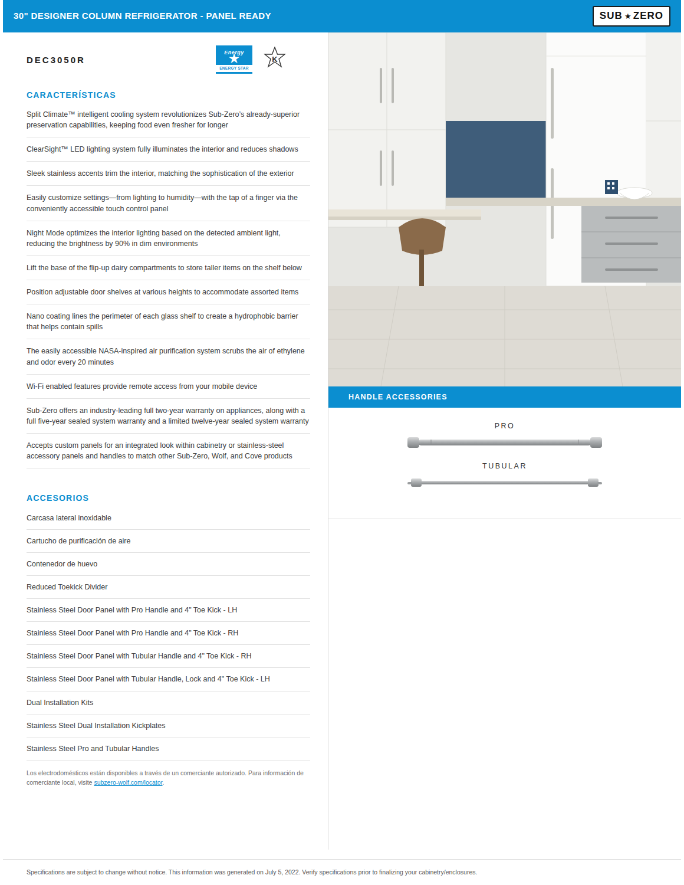30" Designer Column Refrigerator - Panel Ready
SUB★ZERO
DEC3050R
Energy ★ ENERGY STAR
K
Características
Split Climate™ intelligent cooling system revolutionizes Sub-Zero’s already-superior preservation capabilities, keeping food even fresher for longer
ClearSight™ LED lighting system fully illuminates the interior and reduces shadows
Sleek stainless accents trim the interior, matching the sophistication of the exterior
Easily customize settings—from lighting to humidity—with the tap of a finger via the conveniently accessible touch control panel
Night Mode optimizes the interior lighting based on the detected ambient light, reducing the brightness by 90% in dim environments
Lift the base of the flip-up dairy compartments to store taller items on the shelf below
Position adjustable door shelves at various heights to accommodate assorted items
Nano coating lines the perimeter of each glass shelf to create a hydrophobic barrier that helps contain spills
The easily accessible NASA-inspired air purification system scrubs the air of ethylene and odor every 20 minutes
Wi-Fi enabled features provide remote access from your mobile device
Sub-Zero offers an industry-leading full two-year warranty on appliances, along with a full five-year sealed system warranty and a limited twelve-year sealed system warranty
Accepts custom panels for an integrated look within cabinetry or stainless-steel accessory panels and handles to match other Sub-Zero, Wolf, and Cove products
Accesorios
Carcasa lateral inoxidable
Cartucho de purificación de aire
Contenedor de huevo
Reduced Toekick Divider
Stainless Steel Door Panel with Pro Handle and 4" Toe Kick - LH
Stainless Steel Door Panel with Pro Handle and 4" Toe Kick - RH
Stainless Steel Door Panel with Tubular Handle and 4" Toe Kick - RH
Stainless Steel Door Panel with Tubular Handle, Lock and 4" Toe Kick - LH
Dual Installation Kits
Stainless Steel Dual Installation Kickplates
Stainless Steel Pro and Tubular Handles
Los electrodomésticos están disponibles a través de un comerciante autorizado. Para información de comerciante local, visite subzero-wolf.com/locator.
Handle Accessories
PRO
TUBULAR
Specifications are subject to change without notice. This information was generated on July 5, 2022. Verify specifications prior to finalizing your cabinetry/enclosures.